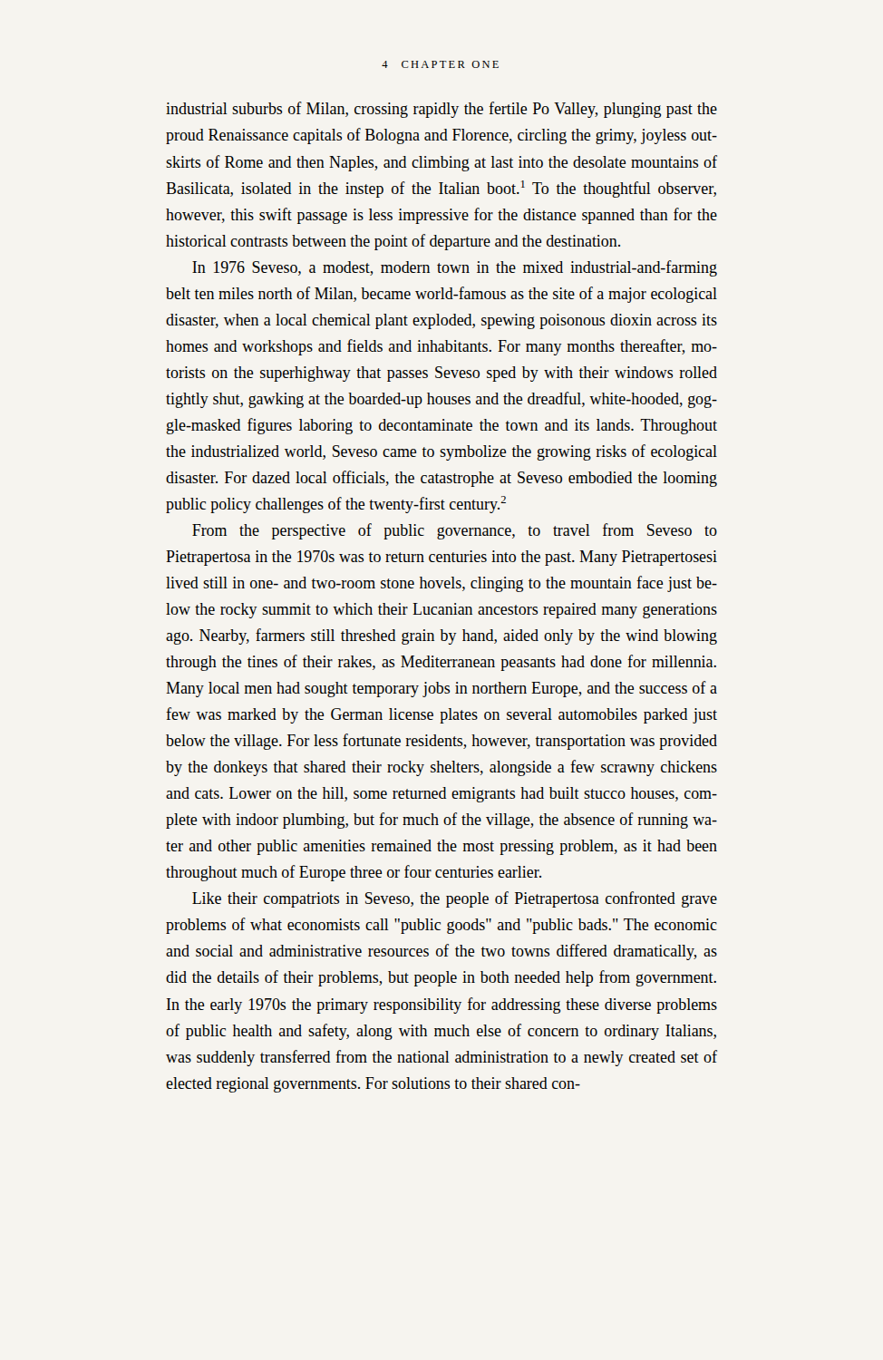4 Chapter One
industrial suburbs of Milan, crossing rapidly the fertile Po Valley, plunging past the proud Renaissance capitals of Bologna and Florence, circling the grimy, joyless outskirts of Rome and then Naples, and climbing at last into the desolate mountains of Basilicata, isolated in the instep of the Italian boot.1 To the thoughtful observer, however, this swift passage is less impressive for the distance spanned than for the historical contrasts between the point of departure and the destination.
In 1976 Seveso, a modest, modern town in the mixed industrial-and-farming belt ten miles north of Milan, became world-famous as the site of a major ecological disaster, when a local chemical plant exploded, spewing poisonous dioxin across its homes and workshops and fields and inhabitants. For many months thereafter, motorists on the superhighway that passes Seveso sped by with their windows rolled tightly shut, gawking at the boarded-up houses and the dreadful, white-hooded, goggle-masked figures laboring to decontaminate the town and its lands. Throughout the industrialized world, Seveso came to symbolize the growing risks of ecological disaster. For dazed local officials, the catastrophe at Seveso embodied the looming public policy challenges of the twenty-first century.2
From the perspective of public governance, to travel from Seveso to Pietrapertosa in the 1970s was to return centuries into the past. Many Pietrapertosesi lived still in one- and two-room stone hovels, clinging to the mountain face just below the rocky summit to which their Lucanian ancestors repaired many generations ago. Nearby, farmers still threshed grain by hand, aided only by the wind blowing through the tines of their rakes, as Mediterranean peasants had done for millennia. Many local men had sought temporary jobs in northern Europe, and the success of a few was marked by the German license plates on several automobiles parked just below the village. For less fortunate residents, however, transportation was provided by the donkeys that shared their rocky shelters, alongside a few scrawny chickens and cats. Lower on the hill, some returned emigrants had built stucco houses, complete with indoor plumbing, but for much of the village, the absence of running water and other public amenities remained the most pressing problem, as it had been throughout much of Europe three or four centuries earlier.
Like their compatriots in Seveso, the people of Pietrapertosa confronted grave problems of what economists call "public goods" and "public bads." The economic and social and administrative resources of the two towns differed dramatically, as did the details of their problems, but people in both needed help from government. In the early 1970s the primary responsibility for addressing these diverse problems of public health and safety, along with much else of concern to ordinary Italians, was suddenly transferred from the national administration to a newly created set of elected regional governments. For solutions to their shared con-